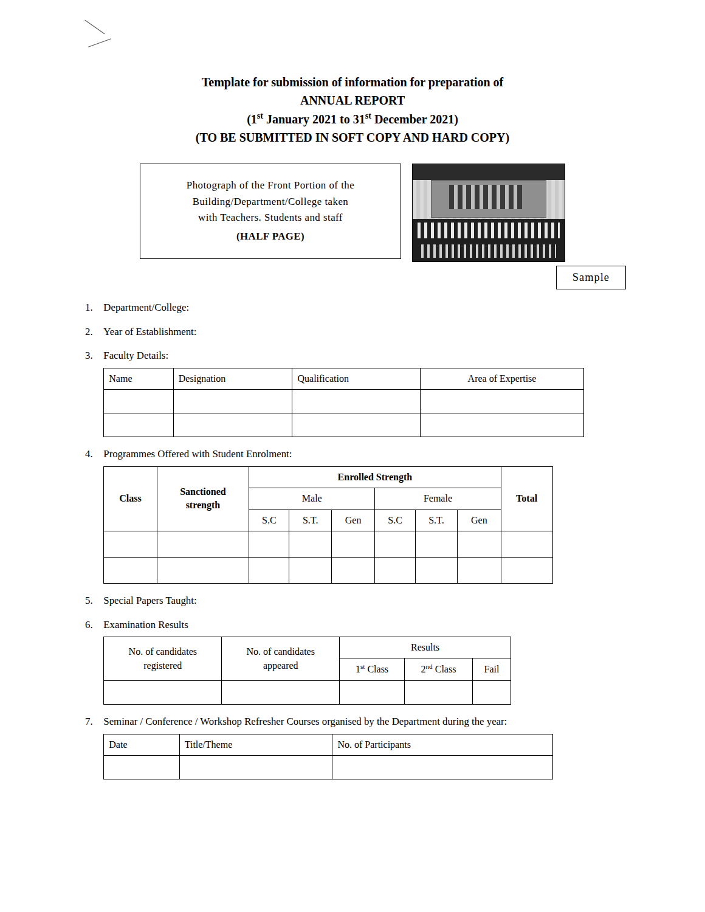Template for submission of information for preparation of ANNUAL REPORT (1st January 2021 to 31st December 2021) (TO BE SUBMITTED IN SOFT COPY AND HARD COPY)
Photograph of the Front Portion of the
Building/Department/College taken
with Teachers. Students and staff (HALF PAGE)
Sample
Department/College:
Year of Establishment:
Faculty Details:
| Name | Designation | Qualification | Area of Expertise |
| --- | --- | --- | --- |
Programmes Offered with Student Enrolment:
| Class | Sanctioned strength | Enrolled Strength | Total |
| --- | --- | --- | --- |
| Male | Female |
| S.C | S.T. | Gen | S.C | S.T. | Gen |
Special Papers Taught:
Examination Results
| No. of candidates registered | No. of candidates appeared | Results |
| --- | --- | --- |
| 1 st Class | 2 nd Class | Fail |
Seminar / Conference / Workshop Refresher Courses organised by the Department during the year:
| Date | Title/Theme | No. of Participants |
| --- | --- | --- |